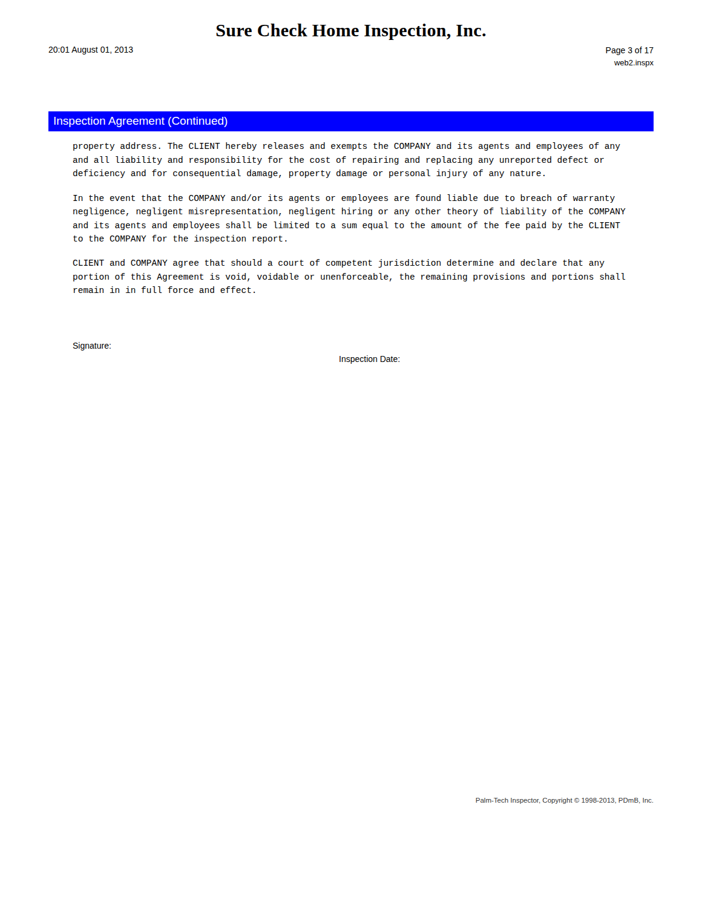Sure Check Home Inspection, Inc.
20:01 August 01, 2013
Page 3 of 17
web2.inspx
Inspection Agreement (Continued)
property address. The CLIENT hereby releases and exempts the COMPANY and its agents and employees of any and all liability and responsibility for the cost of repairing and replacing any unreported defect or deficiency and for consequential damage, property damage or personal injury of any nature.
In the event that the COMPANY and/or its agents or employees are found liable due to breach of warranty negligence, negligent misrepresentation, negligent hiring or any other theory of liability of the COMPANY and its agents and employees shall be limited to a sum equal to the amount of the fee paid by the CLIENT to the COMPANY for the inspection report.
CLIENT and COMPANY agree that should a court of competent jurisdiction determine and declare that any portion of this Agreement is void, voidable or unenforceable, the remaining provisions and portions shall remain in in full force and effect.
Signature:
Inspection Date:
Palm-Tech Inspector, Copyright © 1998-2013, PDmB, Inc.